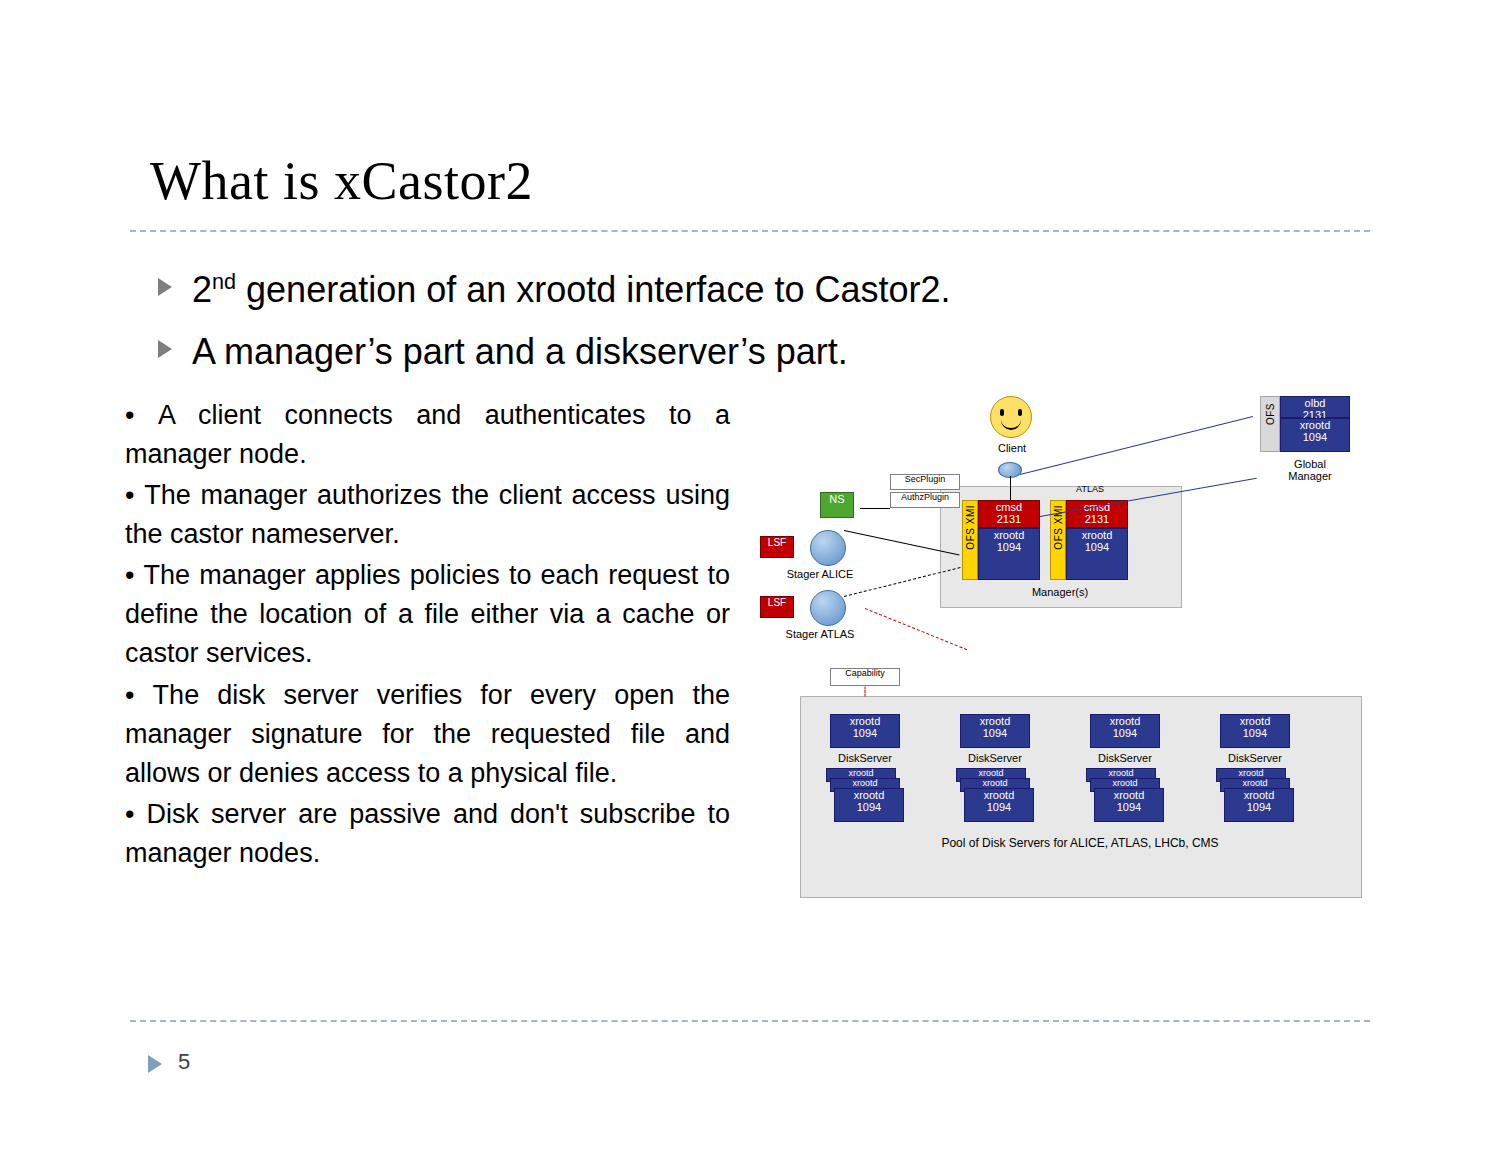What is xCastor2
2nd generation of an xrootd interface to Castor2.
A manager’s part and a diskserver’s part.
• A client connects and authenticates to a manager node.
• The manager authorizes the client access using the castor nameserver.
• The manager applies policies to each request to define the location of a file either via a cache or castor services.
• The disk server verifies for every open the manager signature for the requested file and allows or denies access to a physical file.
• Disk server are passive and don't subscribe to manager nodes.
Client
olbd
2131
xrootd
1094
OFS
Global
Manager
SecPlugin
AuthzPlugin
NS
OFS XMI
cmsd
2131
xrootd
1094
OFS XMI
cmsd
2131
xrootd
1094
ATLAS
Manager(s)
LSF
Stager ALICE
LSF
Stager ATLAS
Capability
xrootd
1094
DiskServer
xrootd
1094
DiskServer
xrootd
1094
DiskServer
xrootd
1094
DiskServer
xrootd
xrootd
xrootd
1094
xrootd
xrootd
xrootd
1094
xrootd
xrootd
xrootd
1094
xrootd
xrootd
xrootd
1094
Pool of Disk Servers for ALICE, ATLAS, LHCb, CMS
5